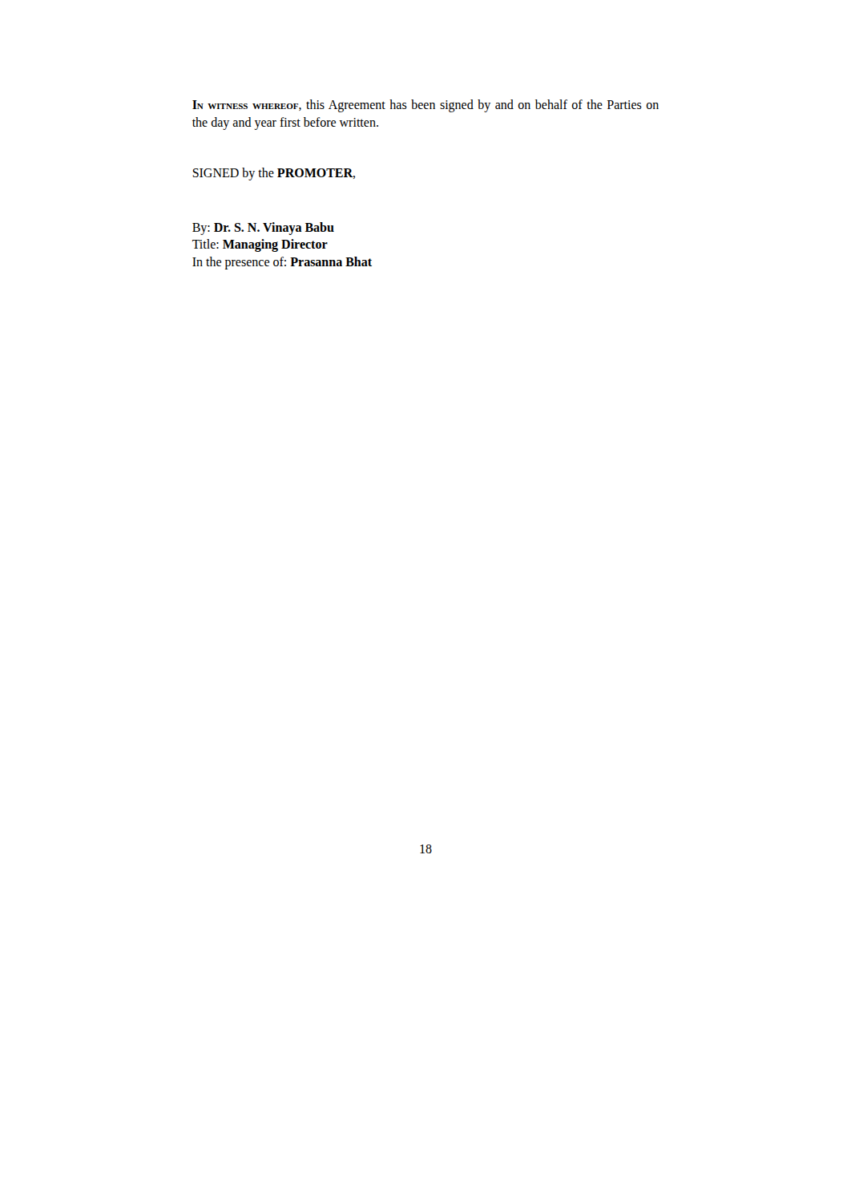In witness whereof, this Agreement has been signed by and on behalf of the Parties on the day and year first before written.
SIGNED by the PROMOTER,
By: Dr. S. N. Vinaya Babu
Title: Managing Director
In the presence of: Prasanna Bhat
18